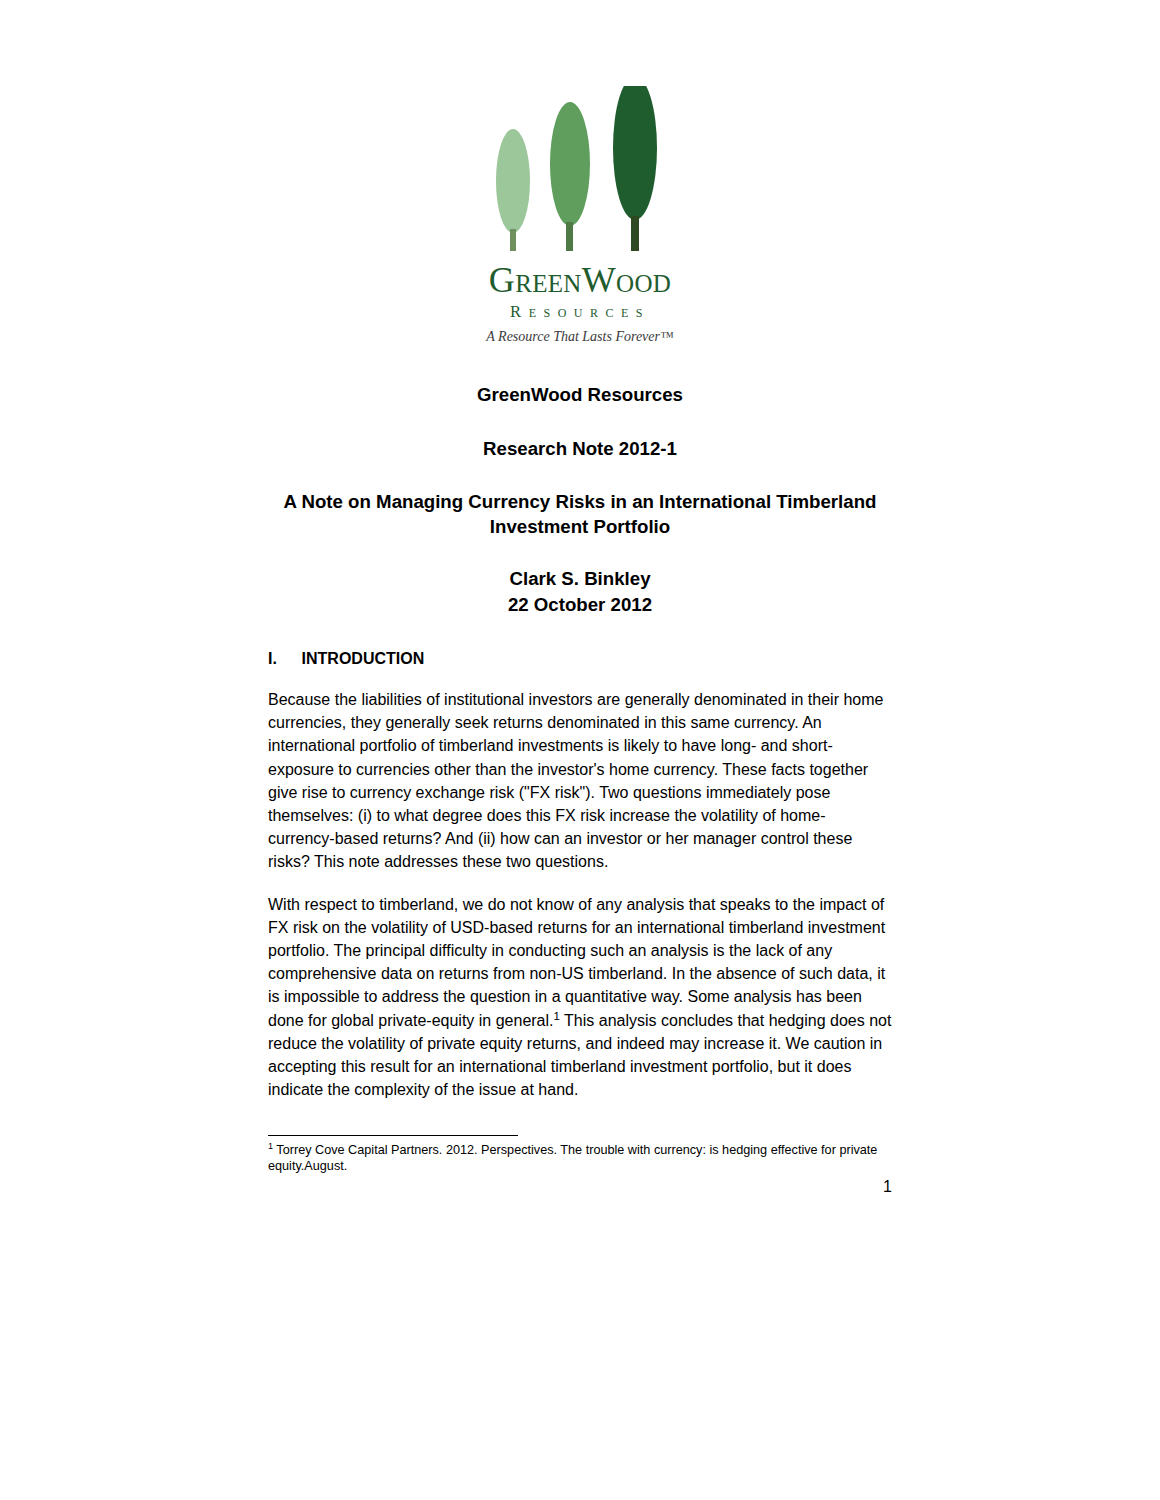GreenWood
Resources
A Resource That Lasts Forever™
GreenWood Resources
Research Note 2012-1
A Note on Managing Currency Risks in an International Timberland Investment Portfolio
Clark S. Binkley
22 October 2012
I. INTRODUCTION
Because the liabilities of institutional investors are generally denominated in their home currencies, they generally seek returns denominated in this same currency. An international portfolio of timberland investments is likely to have long- and short-exposure to currencies other than the investor's home currency. These facts together give rise to currency exchange risk ("FX risk"). Two questions immediately pose themselves: (i) to what degree does this FX risk increase the volatility of home-currency-based returns? And (ii) how can an investor or her manager control these risks? This note addresses these two questions.
With respect to timberland, we do not know of any analysis that speaks to the impact of FX risk on the volatility of USD-based returns for an international timberland investment portfolio. The principal difficulty in conducting such an analysis is the lack of any comprehensive data on returns from non-US timberland. In the absence of such data, it is impossible to address the question in a quantitative way. Some analysis has been done for global private-equity in general.1 This analysis concludes that hedging does not reduce the volatility of private equity returns, and indeed may increase it. We caution in accepting this result for an international timberland investment portfolio, but it does indicate the complexity of the issue at hand.
1 Torrey Cove Capital Partners. 2012. Perspectives. The trouble with currency: is hedging effective for private equity.August.
1